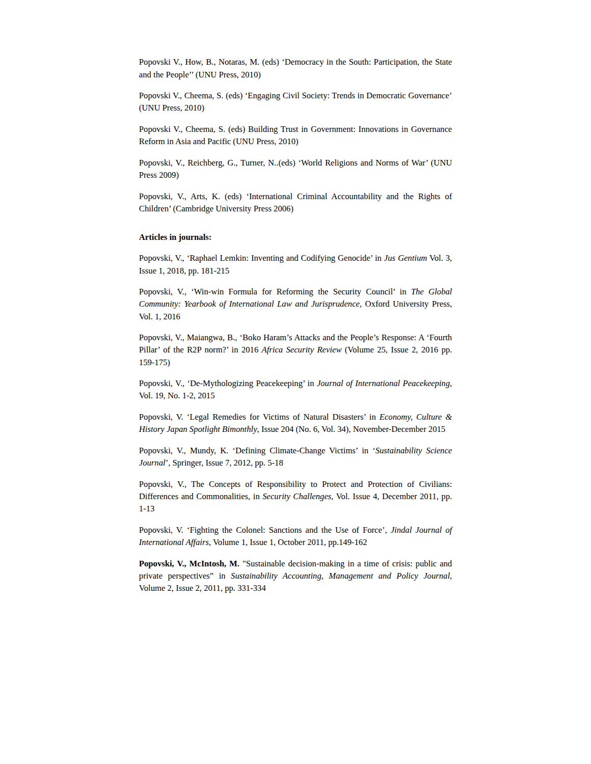Popovski V., How, B., Notaras, M. (eds) ‘Democracy in the South: Participation, the State and the People’’ (UNU Press, 2010)
Popovski V., Cheema, S. (eds) ‘Engaging Civil Society: Trends in Democratic Governance’ (UNU Press, 2010)
Popovski V., Cheema, S. (eds) Building Trust in Government: Innovations in Governance Reform in Asia and Pacific (UNU Press, 2010)
Popovski, V., Reichberg, G., Turner, N..(eds) ‘World Religions and Norms of War’ (UNU Press 2009)
Popovski, V., Arts, K. (eds) ‘International Criminal Accountability and the Rights of Children’ (Cambridge University Press 2006)
Articles in journals:
Popovski, V., ‘Raphael Lemkin: Inventing and Codifying Genocide’ in Jus Gentium Vol. 3, Issue 1, 2018, pp. 181-215
Popovski, V., ‘Win-win Formula for Reforming the Security Council’ in The Global Community: Yearbook of International Law and Jurisprudence, Oxford University Press, Vol. 1, 2016
Popovski, V., Maiangwa, B., ‘Boko Haram’s Attacks and the People’s Response: A ‘Fourth Pillar’ of the R2P norm?’ in 2016 Africa Security Review (Volume 25, Issue 2, 2016 pp. 159-175)
Popovski, V., ‘De-Mythologizing Peacekeeping’ in Journal of International Peacekeeping, Vol. 19, No. 1-2, 2015
Popovski, V. ‘Legal Remedies for Victims of Natural Disasters’ in Economy, Culture & History Japan Spotlight Bimonthly, Issue 204 (No. 6, Vol. 34), November-December 2015
Popovski, V., Mundy, K. ‘Defining Climate-Change Victims’ in ‘Sustainability Science Journal’, Springer, Issue 7, 2012, pp. 5-18
Popovski, V., The Concepts of Responsibility to Protect and Protection of Civilians: Differences and Commonalities, in Security Challenges, Vol. Issue 4, December 2011, pp. 1-13
Popovski, V. ‘Fighting the Colonel: Sanctions and the Use of Force’, Jindal Journal of International Affairs, Volume 1, Issue 1, October 2011, pp.149-162
Popovski, V., McIntosh, M. "Sustainable decision-making in a time of crisis: public and private perspectives” in Sustainability Accounting, Management and Policy Journal, Volume 2, Issue 2, 2011, pp. 331-334